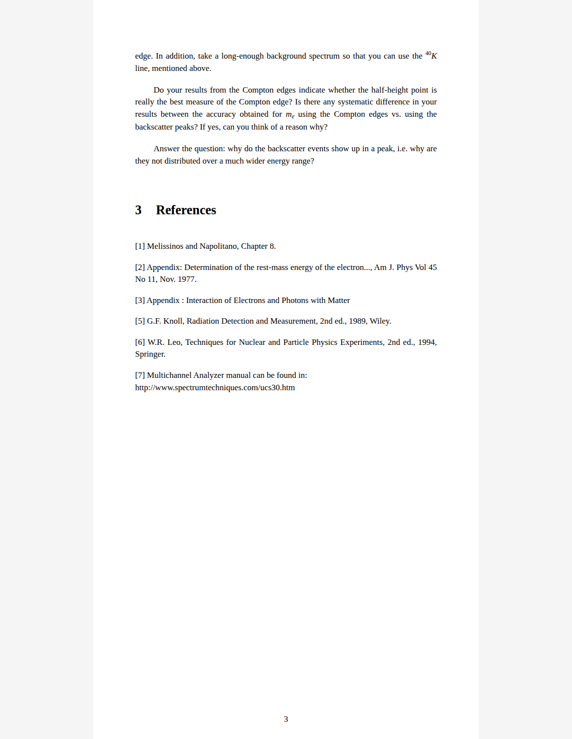edge. In addition, take a long-enough background spectrum so that you can use the 40K line, mentioned above.
Do your results from the Compton edges indicate whether the half-height point is really the best measure of the Compton edge? Is there any systematic difference in your results between the accuracy obtained for me using the Compton edges vs. using the backscatter peaks? If yes, can you think of a reason why?
Answer the question: why do the backscatter events show up in a peak, i.e. why are they not distributed over a much wider energy range?
3 References
[1] Melissinos and Napolitano, Chapter 8.
[2] Appendix: Determination of the rest-mass energy of the electron..., Am J. Phys Vol 45 No 11, Nov. 1977.
[3] Appendix : Interaction of Electrons and Photons with Matter
[5] G.F. Knoll, Radiation Detection and Measurement, 2nd ed., 1989, Wiley.
[6] W.R. Leo, Techniques for Nuclear and Particle Physics Experiments, 2nd ed., 1994, Springer.
[7] Multichannel Analyzer manual can be found in:
http://www.spectrumtechniques.com/ucs30.htm
3